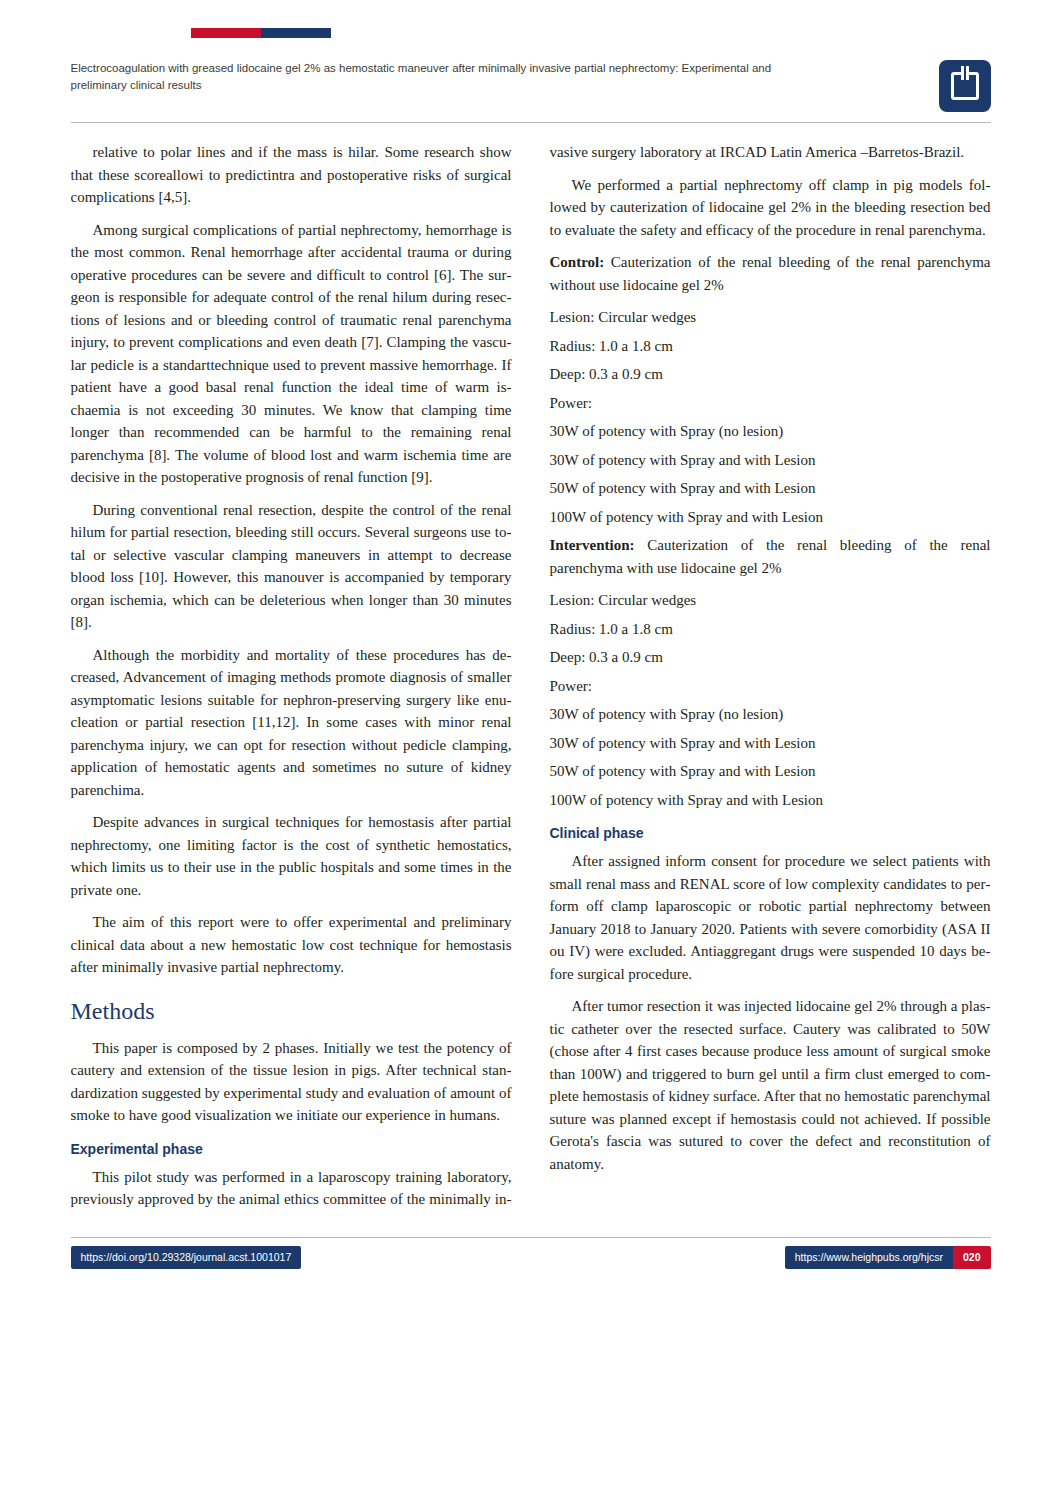Electrocoagulation with greased lidocaine gel 2% as hemostatic maneuver after minimally invasive partial nephrectomy: Experimental and preliminary clinical results
relative to polar lines and if the mass is hilar. Some research show that these scoreallowi to predictintra and postoperative risks of surgical complications [4,5].
Among surgical complications of partial nephrectomy, hemorrhage is the most common. Renal hemorrhage after accidental trauma or during operative procedures can be severe and difficult to control [6]. The surgeon is responsible for adequate control of the renal hilum during resections of lesions and or bleeding control of traumatic renal parenchyma injury, to prevent complications and even death [7]. Clamping the vascular pedicle is a standarttechnique used to prevent massive hemorrhage. If patient have a good basal renal function the ideal time of warm ischaemia is not exceeding 30 minutes. We know that clamping time longer than recommended can be harmful to the remaining renal parenchyma [8]. The volume of blood lost and warm ischemia time are decisive in the postoperative prognosis of renal function [9].
During conventional renal resection, despite the control of the renal hilum for partial resection, bleeding still occurs. Several surgeons use total or selective vascular clamping maneuvers in attempt to decrease blood loss [10]. However, this manouver is accompanied by temporary organ ischemia, which can be deleterious when longer than 30 minutes [8].
Although the morbidity and mortality of these procedures has decreased, Advancement of imaging methods promote diagnosis of smaller asymptomatic lesions suitable for nephron-preserving surgery like enucleation or partial resection [11,12]. In some cases with minor renal parenchyma injury, we can opt for resection without pedicle clamping, application of hemostatic agents and sometimes no suture of kidney parenchima.
Despite advances in surgical techniques for hemostasis after partial nephrectomy, one limiting factor is the cost of synthetic hemostatics, which limits us to their use in the public hospitals and some times in the private one.
The aim of this report were to offer experimental and preliminary clinical data about a new hemostatic low cost technique for hemostasis after minimally invasive partial nephrectomy.
Methods
This paper is composed by 2 phases. Initially we test the potency of cautery and extension of the tissue lesion in pigs. After technical standardization suggested by experimental study and evaluation of amount of smoke to have good visualization we initiate our experience in humans.
Experimental phase
This pilot study was performed in a laparoscopy training laboratory, previously approved by the animal ethics committee of the minimally invasive surgery laboratory at IRCAD Latin America –Barretos-Brazil.
We performed a partial nephrectomy off clamp in pig models followed by cauterization of lidocaine gel 2% in the bleeding resection bed to evaluate the safety and efficacy of the procedure in renal parenchyma.
Control: Cauterization of the renal bleeding of the renal parenchyma without use lidocaine gel 2%
Lesion: Circular wedges
Radius: 1.0 a 1.8 cm
Deep: 0.3 a 0.9 cm
Power:
30W of potency with Spray (no lesion)
30W of potency with Spray and with Lesion
50W of potency with Spray and with Lesion
100W of potency with Spray and with Lesion
Intervention: Cauterization of the renal bleeding of the renal parenchyma with use lidocaine gel 2%
Lesion: Circular wedges
Radius: 1.0 a 1.8 cm
Deep: 0.3 a 0.9 cm
Power:
30W of potency with Spray (no lesion)
30W of potency with Spray and with Lesion
50W of potency with Spray and with Lesion
100W of potency with Spray and with Lesion
Clinical phase
After assigned inform consent for procedure we select patients with small renal mass and RENAL score of low complexity candidates to perform off clamp laparoscopic or robotic partial nephrectomy between January 2018 to January 2020. Patients with severe comorbidity (ASA II ou IV) were excluded. Antiaggregant drugs were suspended 10 days before surgical procedure.
After tumor resection it was injected lidocaine gel 2% through a plastic catheter over the resected surface. Cautery was calibrated to 50W (chose after 4 first cases because produce less amount of surgical smoke than 100W) and triggered to burn gel until a firm clust emerged to complete hemostasis of kidney surface. After that no hemostatic parenchymal suture was planned except if hemostasis could not achieved. If possible Gerota's fascia was sutured to cover the defect and reconstitution of anatomy.
https://doi.org/10.29328/journal.acst.1001017
https://www.heighpubs.org/hjcsr
020